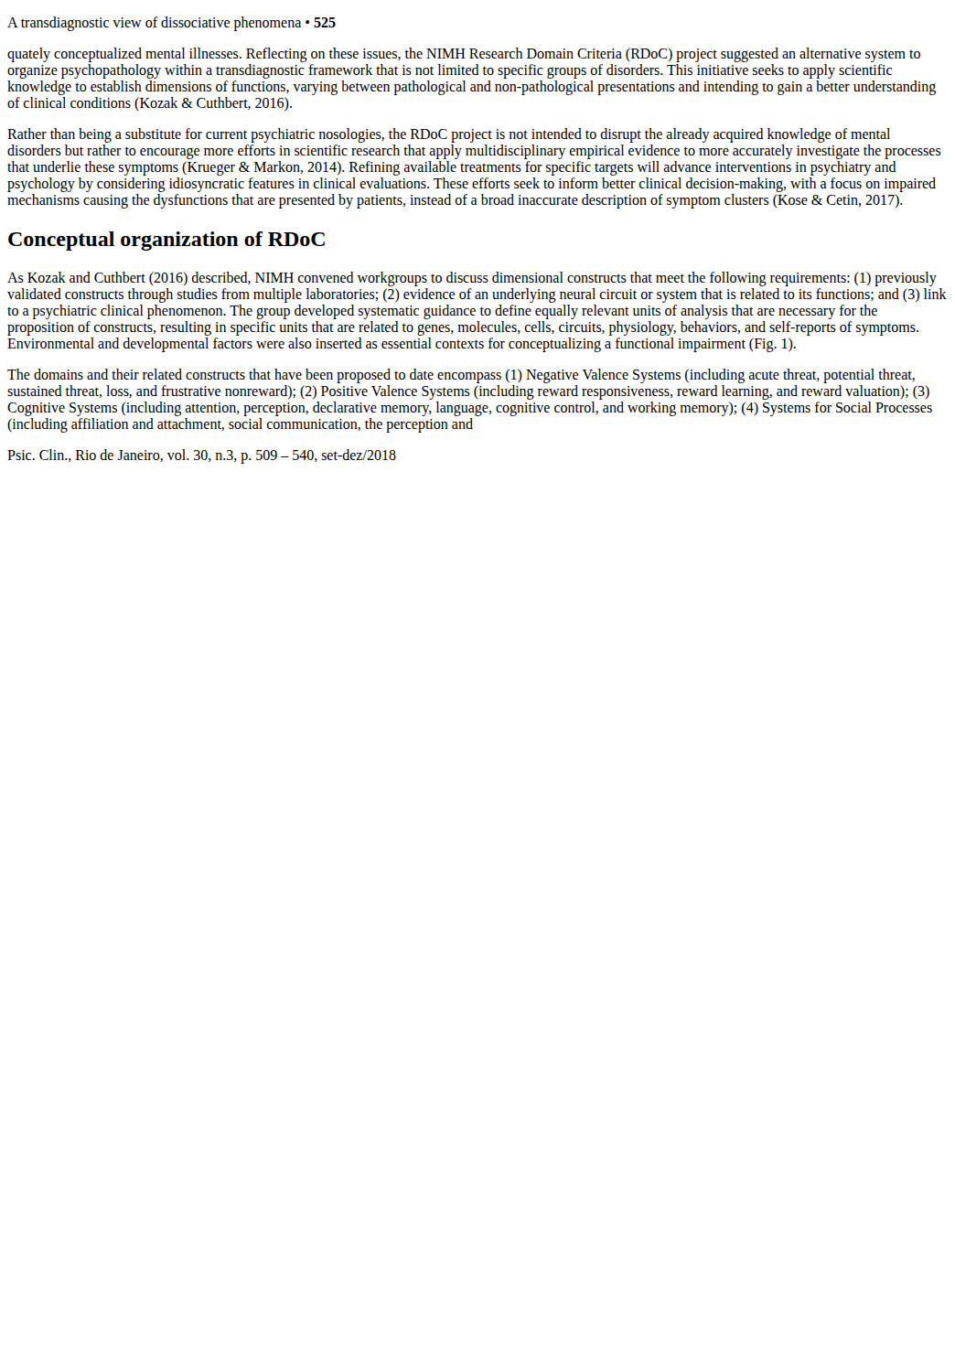A transdiagnostic view of dissociative phenomena • 525
quately conceptualized mental illnesses. Reflecting on these issues, the NIMH Research Domain Criteria (RDoC) project suggested an alternative system to organize psychopathology within a transdiagnostic framework that is not limited to specific groups of disorders. This initiative seeks to apply scientific knowledge to establish dimensions of functions, varying between pathological and non-pathological presentations and intending to gain a better understanding of clinical conditions (Kozak & Cuthbert, 2016).
Rather than being a substitute for current psychiatric nosologies, the RDoC project is not intended to disrupt the already acquired knowledge of mental disorders but rather to encourage more efforts in scientific research that apply multidisciplinary empirical evidence to more accurately investigate the processes that underlie these symptoms (Krueger & Markon, 2014). Refining available treatments for specific targets will advance interventions in psychiatry and psychology by considering idiosyncratic features in clinical evaluations. These efforts seek to inform better clinical decision-making, with a focus on impaired mechanisms causing the dysfunctions that are presented by patients, instead of a broad inaccurate description of symptom clusters (Kose & Cetin, 2017).
Conceptual organization of RDoC
As Kozak and Cuthbert (2016) described, NIMH convened workgroups to discuss dimensional constructs that meet the following requirements: (1) previously validated constructs through studies from multiple laboratories; (2) evidence of an underlying neural circuit or system that is related to its functions; and (3) link to a psychiatric clinical phenomenon. The group developed systematic guidance to define equally relevant units of analysis that are necessary for the proposition of constructs, resulting in specific units that are related to genes, molecules, cells, circuits, physiology, behaviors, and self-reports of symptoms. Environmental and developmental factors were also inserted as essential contexts for conceptualizing a functional impairment (Fig. 1).
The domains and their related constructs that have been proposed to date encompass (1) Negative Valence Systems (including acute threat, potential threat, sustained threat, loss, and frustrative nonreward); (2) Positive Valence Systems (including reward responsiveness, reward learning, and reward valuation); (3) Cognitive Systems (including attention, perception, declarative memory, language, cognitive control, and working memory); (4) Systems for Social Processes (including affiliation and attachment, social communication, the perception and
Psic. Clin., Rio de Janeiro, vol. 30, n.3, p. 509 – 540, set-dez/2018